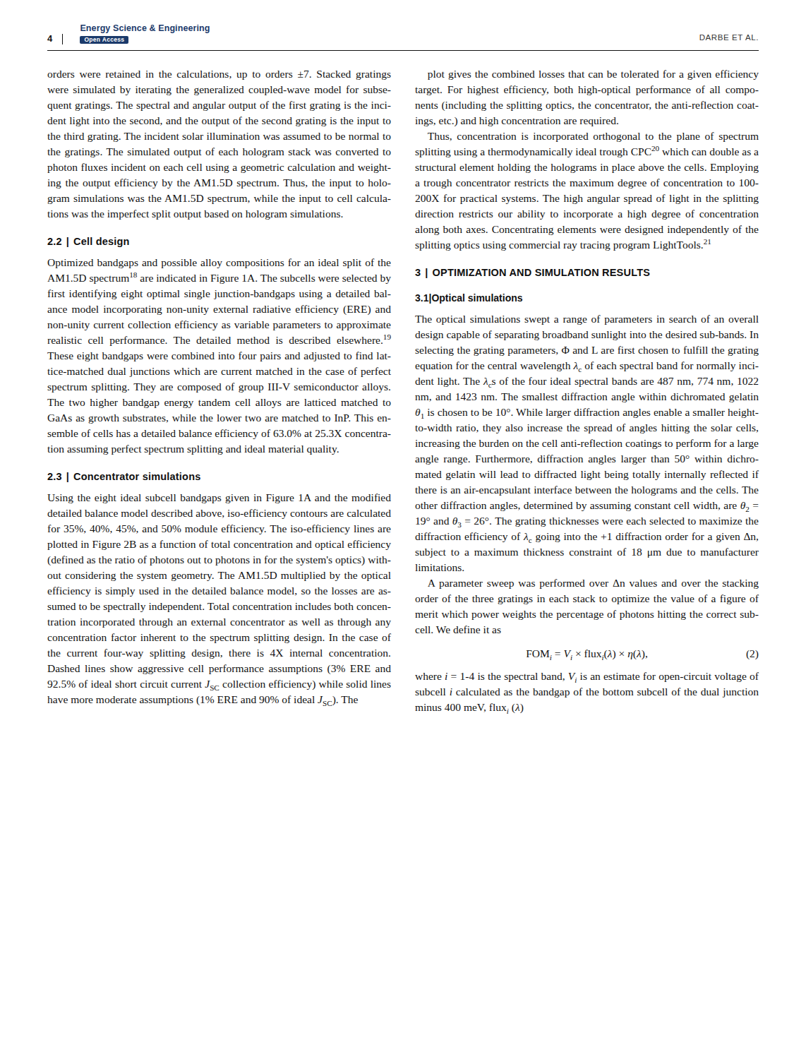4
Energy Science & Engineering
Open Access
Darbe et al.
orders were retained in the calculations, up to orders ±7. Stacked gratings were simulated by iterating the generalized coupled-wave model for subsequent gratings. The spectral and angular output of the first grating is the incident light into the second, and the output of the second grating is the input to the third grating. The incident solar illumination was assumed to be normal to the gratings. The simulated output of each hologram stack was converted to photon fluxes incident on each cell using a geometric calculation and weighting the output efficiency by the AM1.5D spectrum. Thus, the input to hologram simulations was the AM1.5D spectrum, while the input to cell calculations was the imperfect split output based on hologram simulations.
2.2|Cell design
Optimized bandgaps and possible alloy compositions for an ideal split of the AM1.5D spectrum18 are indicated in Figure 1A. The subcells were selected by first identifying eight optimal single junction-bandgaps using a detailed balance model incorporating non-unity external radiative efficiency (ERE) and non-unity current collection efficiency as variable parameters to approximate realistic cell performance. The detailed method is described elsewhere.19 These eight bandgaps were combined into four pairs and adjusted to find lattice-matched dual junctions which are current matched in the case of perfect spectrum splitting. They are composed of group III-V semiconductor alloys. The two higher bandgap energy tandem cell alloys are latticed matched to GaAs as growth substrates, while the lower two are matched to InP. This ensemble of cells has a detailed balance efficiency of 63.0% at 25.3X concentration assuming perfect spectrum splitting and ideal material quality.
2.3|Concentrator simulations
Using the eight ideal subcell bandgaps given in Figure 1A and the modified detailed balance model described above, iso-efficiency contours are calculated for 35%, 40%, 45%, and 50% module efficiency. The iso-efficiency lines are plotted in Figure 2B as a function of total concentration and optical efficiency (defined as the ratio of photons out to photons in for the system's optics) without considering the system geometry. The AM1.5D multiplied by the optical efficiency is simply used in the detailed balance model, so the losses are assumed to be spectrally independent. Total concentration includes both concentration incorporated through an external concentrator as well as through any concentration factor inherent to the spectrum splitting design. In the case of the current four-way splitting design, there is 4X internal concentration. Dashed lines show aggressive cell performance assumptions (3% ERE and 92.5% of ideal short circuit current JSC collection efficiency) while solid lines have more moderate assumptions (1% ERE and 90% of ideal JSC). The
plot gives the combined losses that can be tolerated for a given efficiency target. For highest efficiency, both high-optical performance of all components (including the splitting optics, the concentrator, the anti-reflection coatings, etc.) and high concentration are required.
Thus, concentration is incorporated orthogonal to the plane of spectrum splitting using a thermodynamically ideal trough CPC20 which can double as a structural element holding the holograms in place above the cells. Employing a trough concentrator restricts the maximum degree of concentration to 100-200X for practical systems. The high angular spread of light in the splitting direction restricts our ability to incorporate a high degree of concentration along both axes. Concentrating elements were designed independently of the splitting optics using commercial ray tracing program LightTools.21
3|OPTIMIZATION AND SIMULATION RESULTS
3.1|Optical simulations
The optical simulations swept a range of parameters in search of an overall design capable of separating broadband sunlight into the desired sub-bands. In selecting the grating parameters, Φ and L are first chosen to fulfill the grating equation for the central wavelength λc of each spectral band for normally incident light. The λcs of the four ideal spectral bands are 487 nm, 774 nm, 1022 nm, and 1423 nm. The smallest diffraction angle within dichromated gelatin θ1 is chosen to be 10°. While larger diffraction angles enable a smaller height-to-width ratio, they also increase the spread of angles hitting the solar cells, increasing the burden on the cell anti-reflection coatings to perform for a large angle range. Furthermore, diffraction angles larger than 50° within dichromated gelatin will lead to diffracted light being totally internally reflected if there is an air-encapsulant interface between the holograms and the cells. The other diffraction angles, determined by assuming constant cell width, are θ2 = 19° and θ3 = 26°. The grating thicknesses were each selected to maximize the diffraction efficiency of λc going into the +1 diffraction order for a given Δn, subject to a maximum thickness constraint of 18 μm due to manufacturer limitations.
A parameter sweep was performed over Δn values and over the stacking order of the three gratings in each stack to optimize the value of a figure of merit which power weights the percentage of photons hitting the correct subcell. We define it as
FOMi = Vi × fluxi(λ) × η(λ), (2)
where i = 1-4 is the spectral band, Vi is an estimate for open-circuit voltage of subcell i calculated as the bandgap of the bottom subcell of the dual junction minus 400 meV, fluxi (λ)